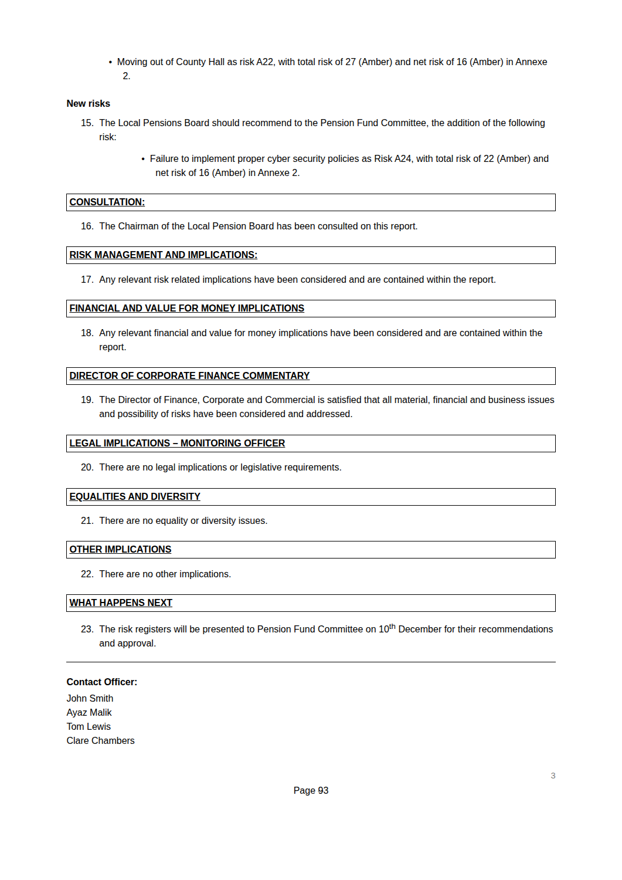• Moving out of County Hall as risk A22, with total risk of 27 (Amber) and net risk of 16 (Amber) in Annexe 2.
New risks
The Local Pensions Board should recommend to the Pension Fund Committee, the addition of the following risk:
• Failure to implement proper cyber security policies as Risk A24, with total risk of 22 (Amber) and net risk of 16 (Amber) in Annexe 2.
CONSULTATION:
The Chairman of the Local Pension Board has been consulted on this report.
RISK MANAGEMENT AND IMPLICATIONS:
Any relevant risk related implications have been considered and are contained within the report.
FINANCIAL AND VALUE FOR MONEY IMPLICATIONS
Any relevant financial and value for money implications have been considered and are contained within the report.
DIRECTOR OF CORPORATE FINANCE COMMENTARY
The Director of Finance, Corporate and Commercial is satisfied that all material, financial and business issues and possibility of risks have been considered and addressed.
LEGAL IMPLICATIONS – MONITORING OFFICER
There are no legal implications or legislative requirements.
EQUALITIES AND DIVERSITY
There are no equality or diversity issues.
OTHER IMPLICATIONS
There are no other implications.
WHAT HAPPENS NEXT
The risk registers will be presented to Pension Fund Committee on 10th December for their recommendations and approval.
Contact Officer: John Smith Ayaz Malik Tom Lewis Clare Chambers
3
Page 93